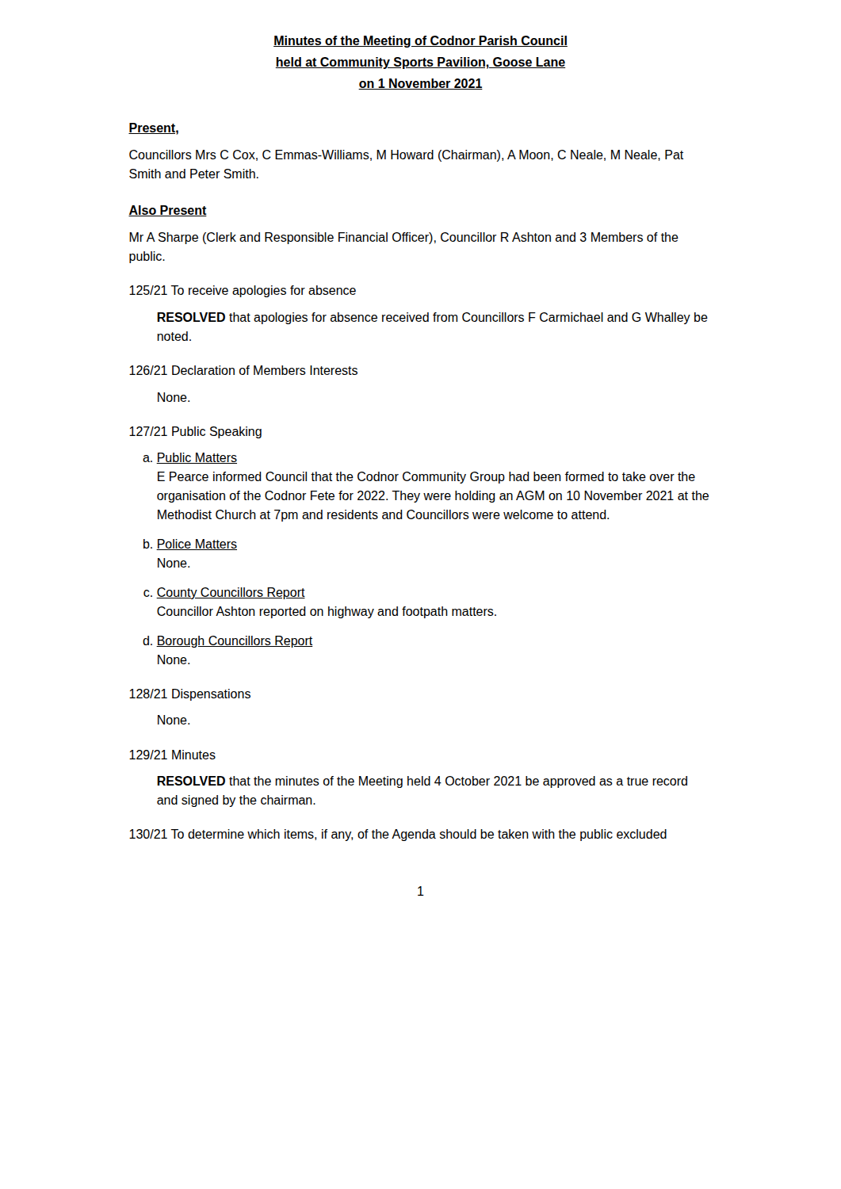Minutes of the Meeting of Codnor Parish Council
held at Community Sports Pavilion, Goose Lane
on 1 November 2021
Present,
Councillors Mrs C Cox, C Emmas-Williams, M Howard (Chairman), A Moon, C Neale, M Neale, Pat Smith and Peter Smith.
Also Present
Mr A Sharpe (Clerk and Responsible Financial Officer), Councillor R Ashton and 3 Members of the public.
125/21 To receive apologies for absence
RESOLVED that apologies for absence received from Councillors F Carmichael and G Whalley be noted.
126/21 Declaration of Members Interests
None.
127/21 Public Speaking
Public Matters E Pearce informed Council that the Codnor Community Group had been formed to take over the organisation of the Codnor Fete for 2022. They were holding an AGM on 10 November 2021 at the Methodist Church at 7pm and residents and Councillors were welcome to attend.
Police Matters None.
County Councillors Report Councillor Ashton reported on highway and footpath matters.
Borough Councillors Report None.
128/21 Dispensations
None.
129/21 Minutes
RESOLVED that the minutes of the Meeting held 4 October 2021 be approved as a true record and signed by the chairman.
130/21 To determine which items, if any, of the Agenda should be taken with the public excluded
1